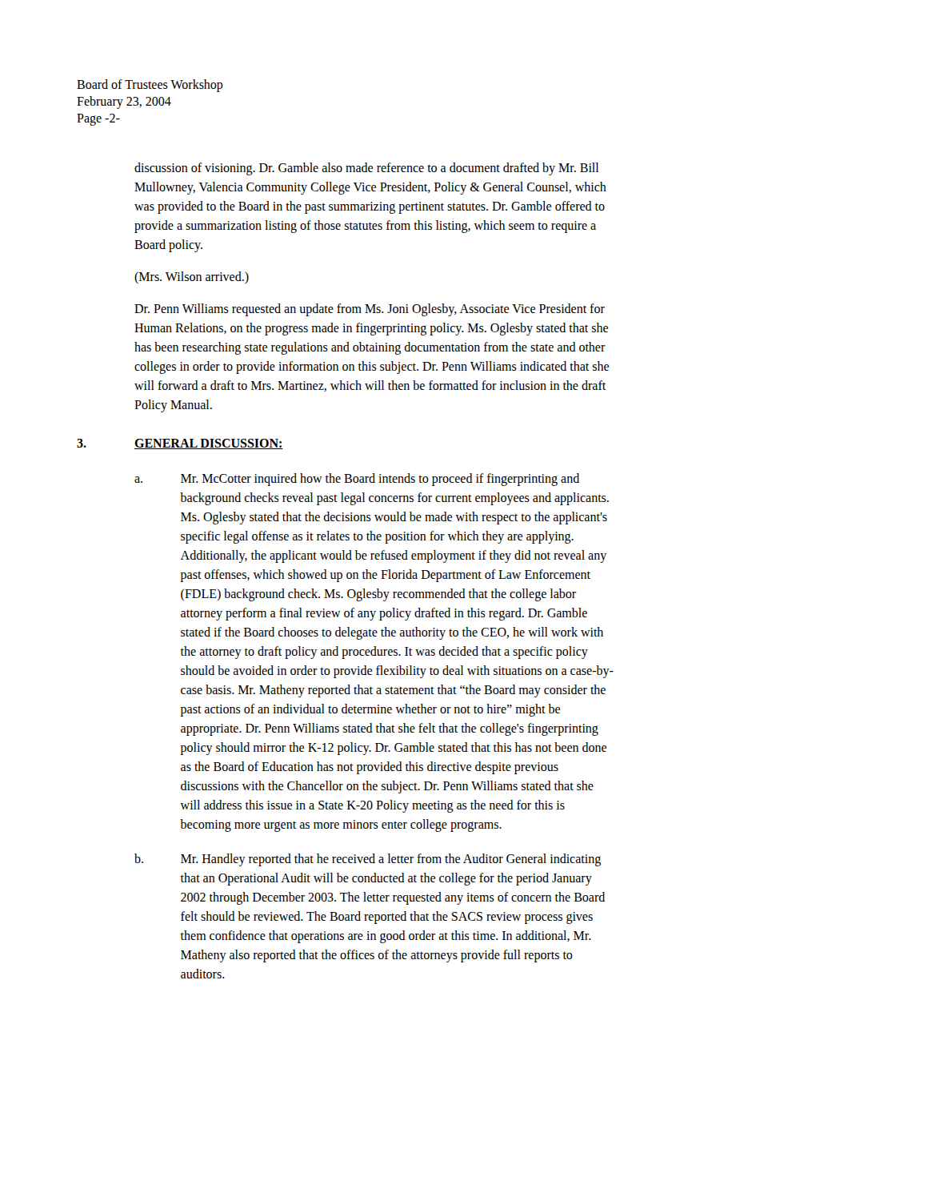Board of Trustees Workshop
February 23, 2004
Page -2-
discussion of visioning. Dr. Gamble also made reference to a document drafted by Mr. Bill Mullowney, Valencia Community College Vice President, Policy & General Counsel, which was provided to the Board in the past summarizing pertinent statutes. Dr. Gamble offered to provide a summarization listing of those statutes from this listing, which seem to require a Board policy.
(Mrs. Wilson arrived.)
Dr. Penn Williams requested an update from Ms. Joni Oglesby, Associate Vice President for Human Relations, on the progress made in fingerprinting policy. Ms. Oglesby stated that she has been researching state regulations and obtaining documentation from the state and other colleges in order to provide information on this subject. Dr. Penn Williams indicated that she will forward a draft to Mrs. Martinez, which will then be formatted for inclusion in the draft Policy Manual.
3.
GENERAL DISCUSSION:
a.
Mr. McCotter inquired how the Board intends to proceed if fingerprinting and background checks reveal past legal concerns for current employees and applicants. Ms. Oglesby stated that the decisions would be made with respect to the applicant's specific legal offense as it relates to the position for which they are applying. Additionally, the applicant would be refused employment if they did not reveal any past offenses, which showed up on the Florida Department of Law Enforcement (FDLE) background check. Ms. Oglesby recommended that the college labor attorney perform a final review of any policy drafted in this regard. Dr. Gamble stated if the Board chooses to delegate the authority to the CEO, he will work with the attorney to draft policy and procedures. It was decided that a specific policy should be avoided in order to provide flexibility to deal with situations on a case-by-case basis. Mr. Matheny reported that a statement that “the Board may consider the past actions of an individual to determine whether or not to hire” might be appropriate. Dr. Penn Williams stated that she felt that the college's fingerprinting policy should mirror the K-12 policy. Dr. Gamble stated that this has not been done as the Board of Education has not provided this directive despite previous discussions with the Chancellor on the subject. Dr. Penn Williams stated that she will address this issue in a State K-20 Policy meeting as the need for this is becoming more urgent as more minors enter college programs.
b.
Mr. Handley reported that he received a letter from the Auditor General indicating that an Operational Audit will be conducted at the college for the period January 2002 through December 2003. The letter requested any items of concern the Board felt should be reviewed. The Board reported that the SACS review process gives them confidence that operations are in good order at this time. In additional, Mr. Matheny also reported that the offices of the attorneys provide full reports to auditors.